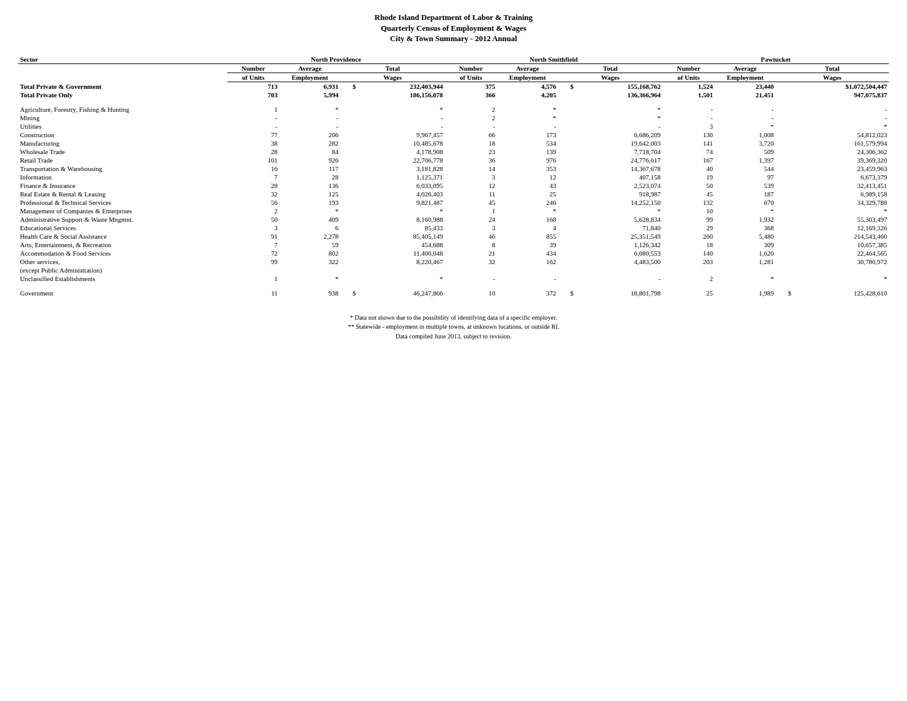Rhode Island Department of Labor & Training
Quarterly Census of Employment & Wages
City & Town Summary - 2012 Annual
| Sector | North Providence | North Smithfield | Pawtucket |
| --- | --- | --- | --- |
| | Number | Average | Total | Number | Average | Total | Number | Average | Total |
| | of Units | Employment | Wages | of Units | Employment | Wages | of Units | Employment | Wages |
| Total Private & Government | 713 | 6,931 | $ | 232,403,944 | 375 | 4,576 | $ | 155,168,762 | 1,524 | 23,440 | | $1,072,504,447 |
| Total Private Only | 703 | 5,994 | | 186,156,078 | 366 | 4,205 | | 136,366,964 | 1,501 | 21,451 | | 947,075,837 |
| Agriculture, Forestry, Fishing & Hunting | 1 | * | | * | 2 | * | | * | - | - | | - |
| Mining | - | - | | - | 2 | * | | * | - | - | | - |
| Utilities | - | - | | - | - | - | | - | 3 | * | | * |
| Construction | 77 | 206 | | 9,967,457 | 66 | 173 | | 6,686,209 | 130 | 1,008 | | 54,812,023 |
| Manufacturing | 38 | 282 | | 10,485,678 | 18 | 534 | | 19,642,003 | 141 | 3,720 | | 161,579,994 |
| Wholesale Trade | 28 | 84 | | 4,178,908 | 23 | 139 | | 7,718,704 | 74 | 509 | | 24,306,362 |
| Retail Trade | 101 | 926 | | 22,706,778 | 36 | 976 | | 24,776,617 | 167 | 1,397 | | 39,369,320 |
| Transportation & Warehousing | 16 | 117 | | 3,181,828 | 14 | 353 | | 14,367,678 | 40 | 544 | | 23,459,963 |
| Information | 7 | 28 | | 1,125,371 | 3 | 12 | | 407,158 | 19 | 97 | | 6,673,379 |
| Finance & Insurance | 28 | 136 | | 6,033,095 | 12 | 43 | | 2,523,074 | 50 | 539 | | 32,413,451 |
| Real Estate & Rental & Leasing | 32 | 125 | | 4,026,403 | 11 | 25 | | 918,987 | 45 | 187 | | 6,989,158 |
| Professional & Technical Services | 56 | 193 | | 9,821,487 | 45 | 246 | | 14,252,150 | 132 | 670 | | 34,329,788 |
| Management of Companies & Enterprises | 2 | * | | * | 1 | * | | * | 10 | * | | * |
| Administrative Support & Waste Mngmnt. | 50 | 409 | | 8,160,988 | 24 | 168 | | 5,628,834 | 99 | 1,932 | | 55,303,497 |
| Educational Services | 3 | 6 | | 85,433 | 3 | 4 | | 71,840 | 29 | 368 | | 12,169,326 |
| Health Care & Social Assistance | 91 | 2,278 | | 85,405,149 | 46 | 855 | | 25,351,549 | 200 | 5,480 | | 214,543,460 |
| Arts, Entertainment, & Recreation | 7 | 59 | | 454,688 | 8 | 39 | | 1,126,342 | 18 | 309 | | 10,657,385 |
| Accommodation & Food Services | 72 | 802 | | 11,400,048 | 21 | 434 | | 6,080,553 | 140 | 1,620 | | 22,464,565 |
| Other services, | 99 | 322 | | 8,220,467 | 32 | 162 | | 4,483,500 | 203 | 1,281 | | 30,780,972 |
| (except Public Administration) | |
| Unclassified Establishments | 1 | * | | * | - | - | | - | 2 | * | | * |
| Government | 11 | 938 | $ | 46,247,866 | 10 | 372 | $ | 18,801,798 | 25 | 1,989 | $ | 125,428,610 |
* Data not shown due to the possibility of identifying data of a specific employer.
** Statewide - employment in multiple towns, at unknown locations, or outside RI.
Data compiled June 2013, subject to revision.